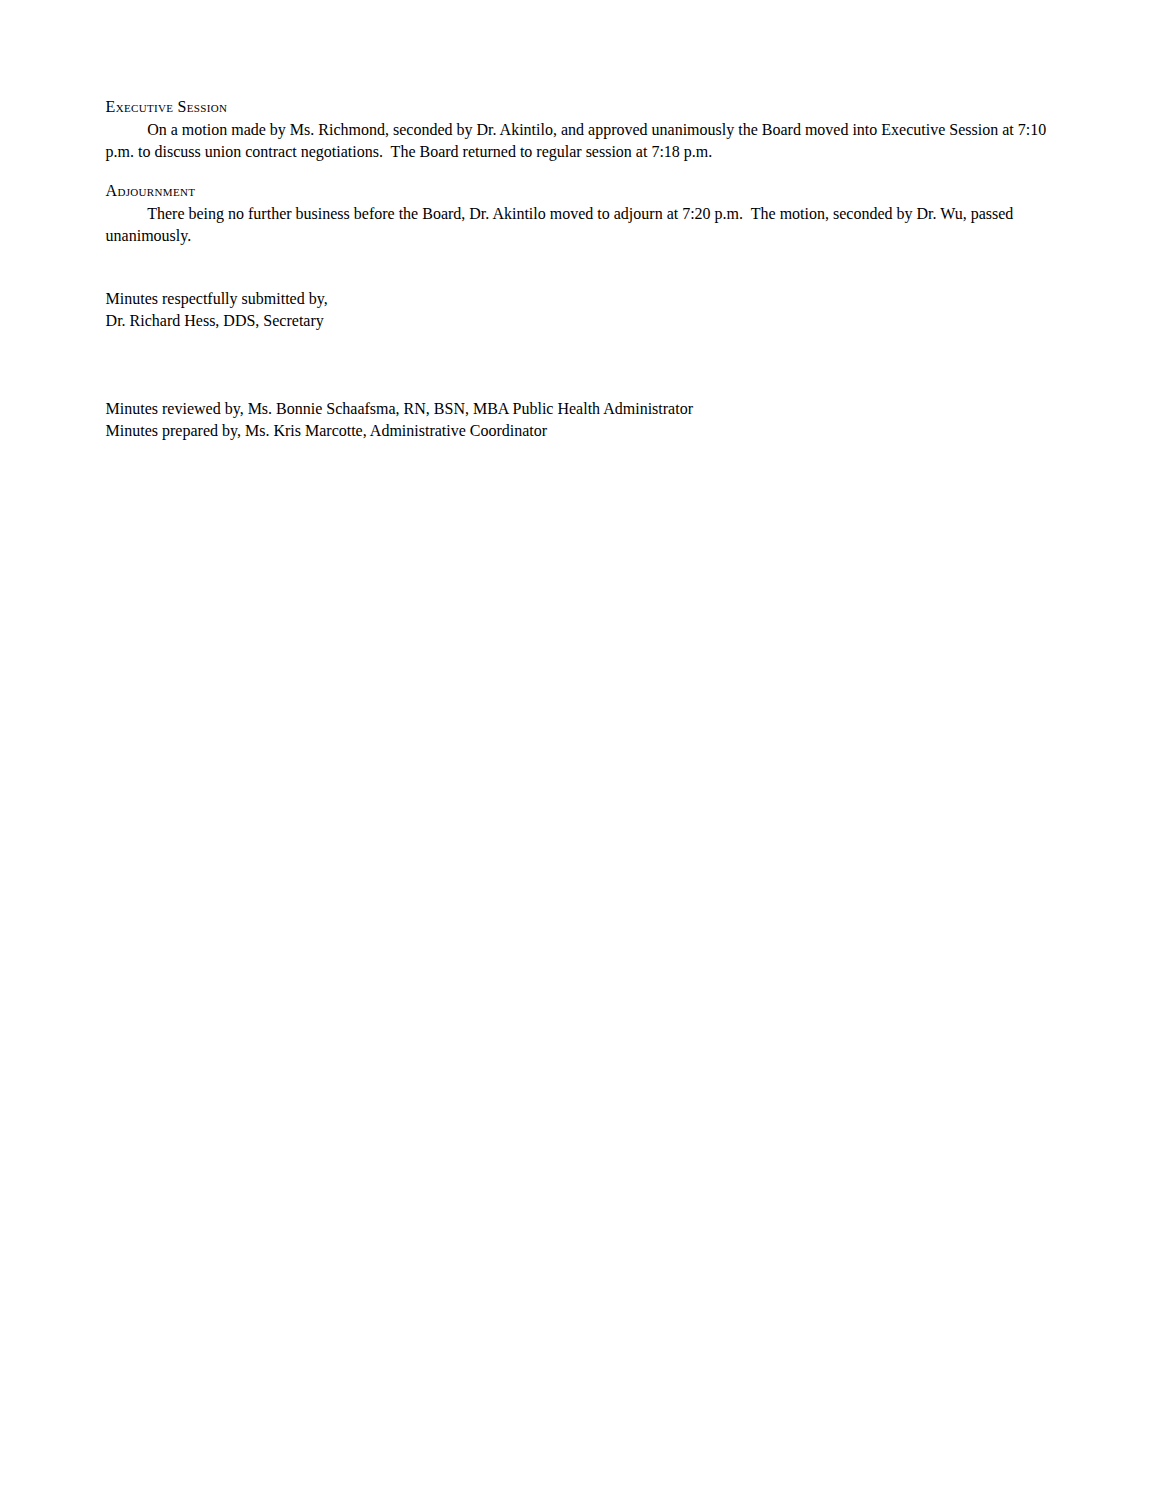Executive Session
On a motion made by Ms. Richmond, seconded by Dr. Akintilo, and approved unanimously the Board moved into Executive Session at 7:10 p.m. to discuss union contract negotiations. The Board returned to regular session at 7:18 p.m.
Adjournment
There being no further business before the Board, Dr. Akintilo moved to adjourn at 7:20 p.m. The motion, seconded by Dr. Wu, passed unanimously.
Minutes respectfully submitted by,
Dr. Richard Hess, DDS, Secretary
Minutes reviewed by, Ms. Bonnie Schaafsma, RN, BSN, MBA Public Health Administrator
Minutes prepared by, Ms. Kris Marcotte, Administrative Coordinator